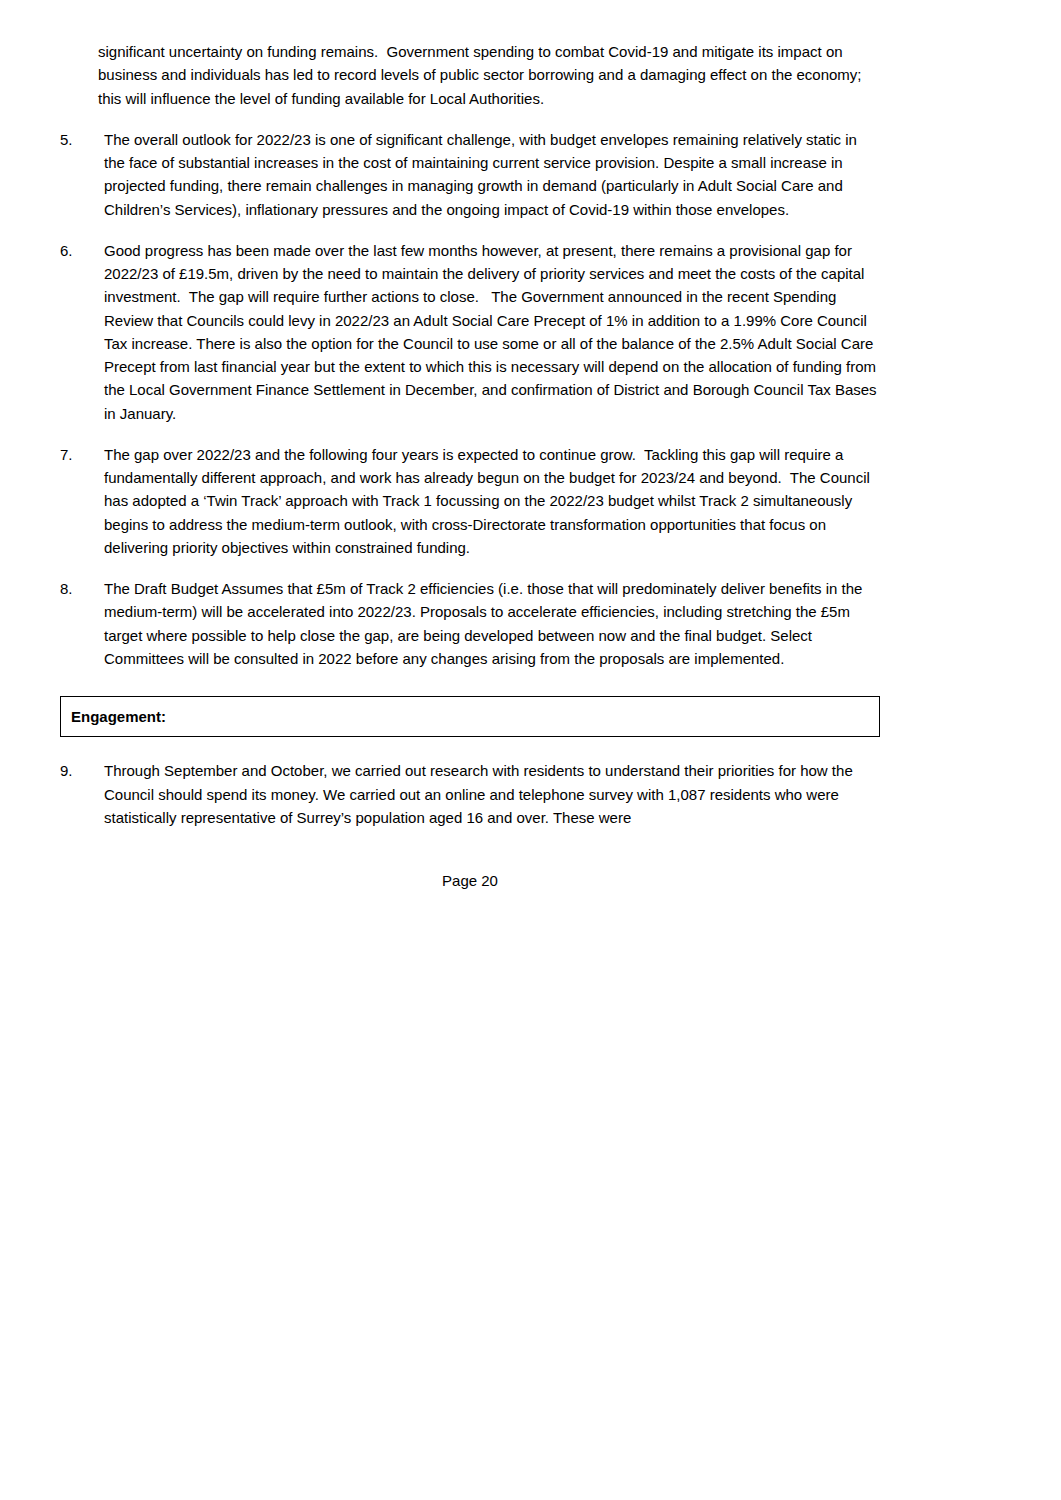significant uncertainty on funding remains. Government spending to combat Covid-19 and mitigate its impact on business and individuals has led to record levels of public sector borrowing and a damaging effect on the economy; this will influence the level of funding available for Local Authorities.
5.
The overall outlook for 2022/23 is one of significant challenge, with budget envelopes remaining relatively static in the face of substantial increases in the cost of maintaining current service provision. Despite a small increase in projected funding, there remain challenges in managing growth in demand (particularly in Adult Social Care and Children’s Services), inflationary pressures and the ongoing impact of Covid-19 within those envelopes.
6.
Good progress has been made over the last few months however, at present, there remains a provisional gap for 2022/23 of £19.5m, driven by the need to maintain the delivery of priority services and meet the costs of the capital investment. The gap will require further actions to close. The Government announced in the recent Spending Review that Councils could levy in 2022/23 an Adult Social Care Precept of 1% in addition to a 1.99% Core Council Tax increase. There is also the option for the Council to use some or all of the balance of the 2.5% Adult Social Care Precept from last financial year but the extent to which this is necessary will depend on the allocation of funding from the Local Government Finance Settlement in December, and confirmation of District and Borough Council Tax Bases in January.
7.
The gap over 2022/23 and the following four years is expected to continue grow. Tackling this gap will require a fundamentally different approach, and work has already begun on the budget for 2023/24 and beyond. The Council has adopted a ‘Twin Track’ approach with Track 1 focussing on the 2022/23 budget whilst Track 2 simultaneously begins to address the medium-term outlook, with cross-Directorate transformation opportunities that focus on delivering priority objectives within constrained funding.
8.
The Draft Budget Assumes that £5m of Track 2 efficiencies (i.e. those that will predominately deliver benefits in the medium-term) will be accelerated into 2022/23. Proposals to accelerate efficiencies, including stretching the £5m target where possible to help close the gap, are being developed between now and the final budget. Select Committees will be consulted in 2022 before any changes arising from the proposals are implemented.
Engagement:
9.
Through September and October, we carried out research with residents to understand their priorities for how the Council should spend its money. We carried out an online and telephone survey with 1,087 residents who were statistically representative of Surrey’s population aged 16 and over. These were
Page 20